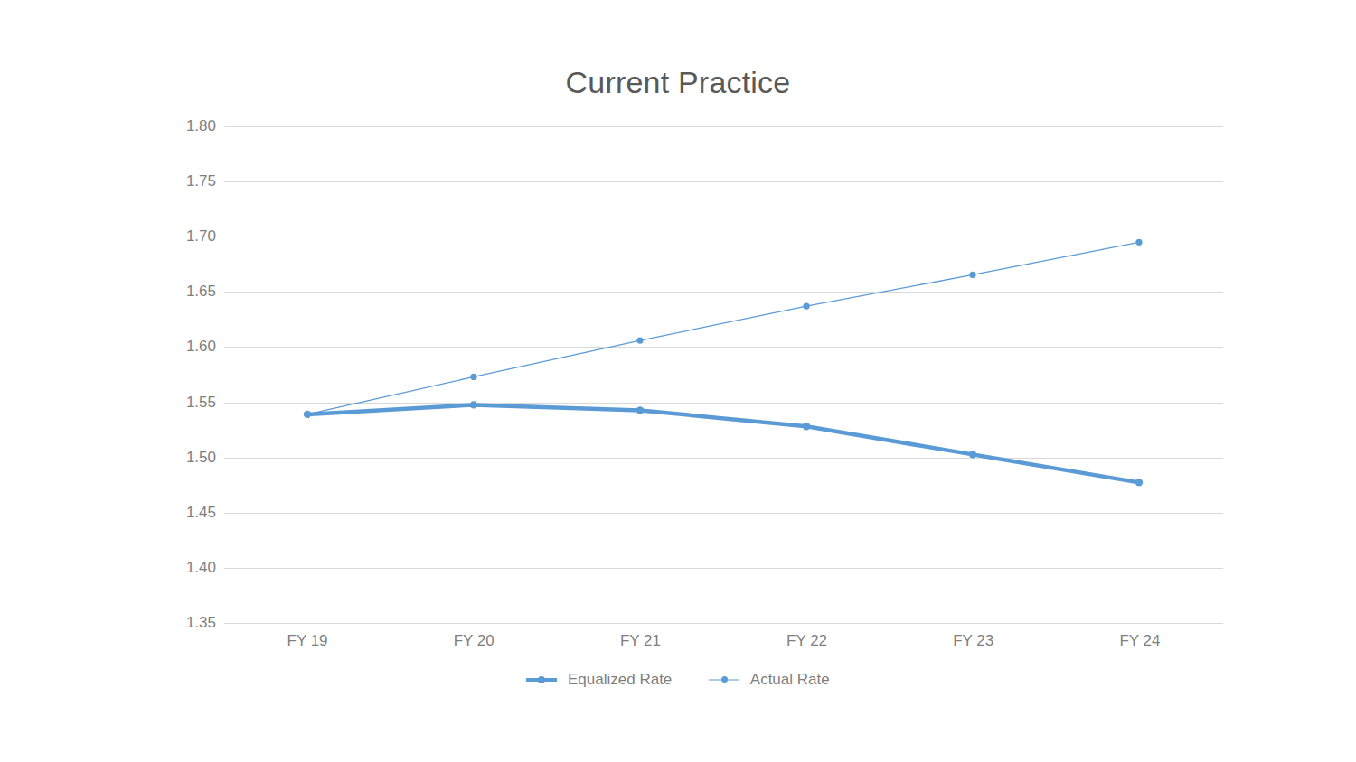Current Practice
1.80
1.75
1.70
1.65
1.60
1.55
1.50
1.45
1.40
1.35
Coordinate mapping (viewBox 0 0 1105 550): x: FY19=92, FY20=276, FY21=460, FY22=644, FY23=828, FY24=1012 y = (1.80 - value) / 0.45 * 550
FY 19
FY 20
FY 21
FY 22
FY 23
FY 24
Equalized Rate Actual Rate